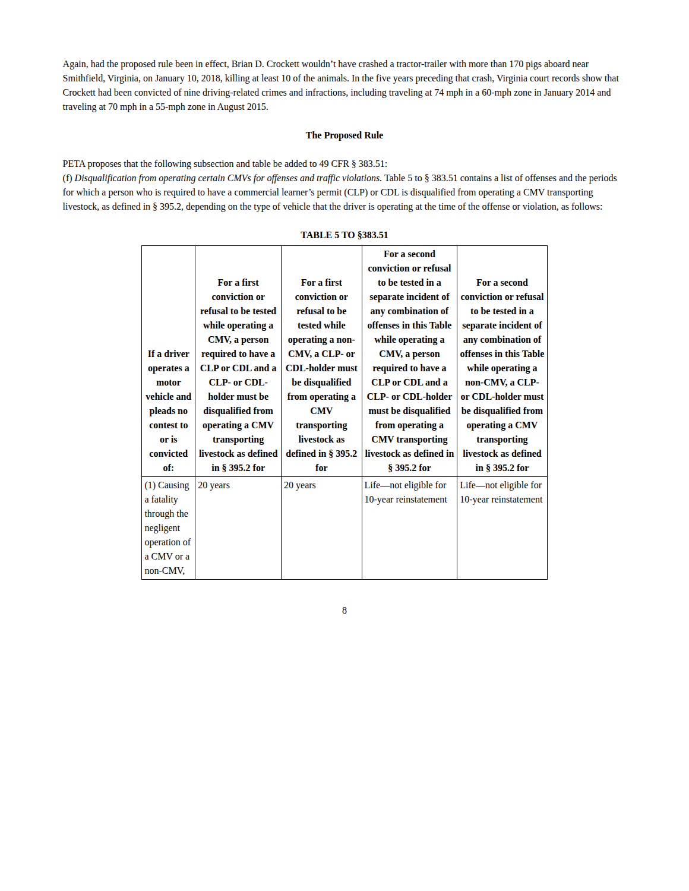Again, had the proposed rule been in effect, Brian D. Crockett wouldn’t have crashed a tractor-trailer with more than 170 pigs aboard near Smithfield, Virginia, on January 10, 2018, killing at least 10 of the animals. In the five years preceding that crash, Virginia court records show that Crockett had been convicted of nine driving-related crimes and infractions, including traveling at 74 mph in a 60-mph zone in January 2014 and traveling at 70 mph in a 55-mph zone in August 2015.
The Proposed Rule
PETA proposes that the following subsection and table be added to 49 CFR § 383.51:
(f) Disqualification from operating certain CMVs for offenses and traffic violations. Table 5 to § 383.51 contains a list of offenses and the periods for which a person who is required to have a commercial learner’s permit (CLP) or CDL is disqualified from operating a CMV transporting livestock, as defined in § 395.2, depending on the type of vehicle that the driver is operating at the time of the offense or violation, as follows:
TABLE 5 TO §383.51
| If a driver operates a motor vehicle and pleads no contest to or is convicted of: | For a first conviction or refusal to be tested while operating a CMV, a person required to have a CLP or CDL and a CLP- or CDL-holder must be disqualified from operating a CMV transporting livestock as defined in § 395.2 for | For a first conviction or refusal to be tested while operating a non-CMV, a CLP- or CDL-holder must be disqualified from operating a CMV transporting livestock as defined in § 395.2 for | For a second conviction or refusal to be tested in a separate incident of any combination of offenses in this Table while operating a CMV, a person required to have a CLP or CDL and a CLP- or CDL-holder must be disqualified from operating a CMV transporting livestock as defined in § 395.2 for | For a second conviction or refusal to be tested in a separate incident of any combination of offenses in this Table while operating a non-CMV, a CLP- or CDL-holder must be disqualified from operating a CMV transporting livestock as defined in § 395.2 for |
| --- | --- | --- | --- | --- |
| (1) Causing a fatality through the negligent operation of a CMV or a non-CMV, | 20 years | 20 years | Life—not eligible for 10-year reinstatement | Life—not eligible for 10-year reinstatement |
8